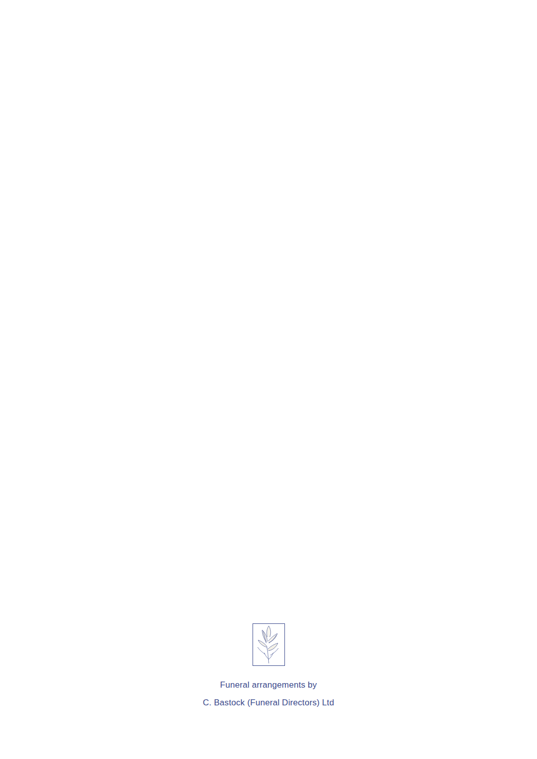Funeral arrangements by
C. Bastock (Funeral Directors) Ltd